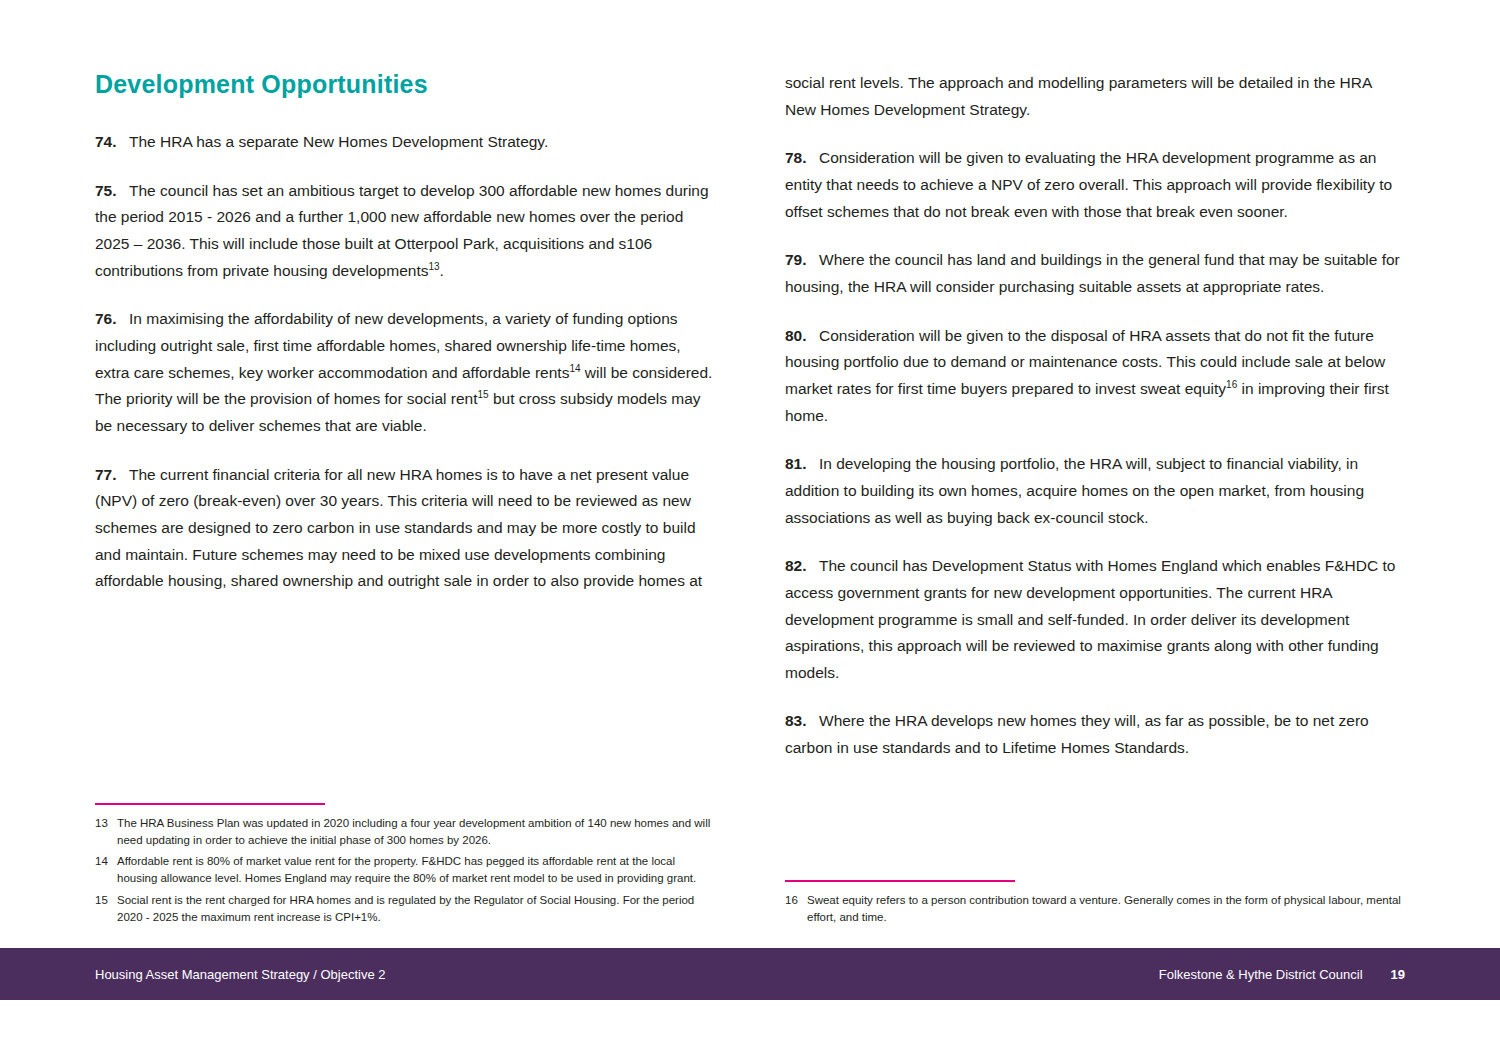Development Opportunities
74. The HRA has a separate New Homes Development Strategy.
75. The council has set an ambitious target to develop 300 affordable new homes during the period 2015 - 2026 and a further 1,000 new affordable new homes over the period 2025 – 2036. This will include those built at Otterpool Park, acquisitions and s106 contributions from private housing developments13.
76. In maximising the affordability of new developments, a variety of funding options including outright sale, first time affordable homes, shared ownership life-time homes, extra care schemes, key worker accommodation and affordable rents14 will be considered. The priority will be the provision of homes for social rent15 but cross subsidy models may be necessary to deliver schemes that are viable.
77. The current financial criteria for all new HRA homes is to have a net present value (NPV) of zero (break-even) over 30 years. This criteria will need to be reviewed as new schemes are designed to zero carbon in use standards and may be more costly to build and maintain. Future schemes may need to be mixed use developments combining affordable housing, shared ownership and outright sale in order to also provide homes at
13
The HRA Business Plan was updated in 2020 including a four year development ambition of 140 new homes and will need updating in order to achieve the initial phase of 300 homes by 2026.
14
Affordable rent is 80% of market value rent for the property. F&HDC has pegged its affordable rent at the local housing allowance level. Homes England may require the 80% of market rent model to be used in providing grant.
15
Social rent is the rent charged for HRA homes and is regulated by the Regulator of Social Housing. For the period 2020 - 2025 the maximum rent increase is CPI+1%.
social rent levels. The approach and modelling parameters will be detailed in the HRA New Homes Development Strategy.
78. Consideration will be given to evaluating the HRA development programme as an entity that needs to achieve a NPV of zero overall. This approach will provide flexibility to offset schemes that do not break even with those that break even sooner.
79. Where the council has land and buildings in the general fund that may be suitable for housing, the HRA will consider purchasing suitable assets at appropriate rates.
80. Consideration will be given to the disposal of HRA assets that do not fit the future housing portfolio due to demand or maintenance costs. This could include sale at below market rates for first time buyers prepared to invest sweat equity16 in improving their first home.
81. In developing the housing portfolio, the HRA will, subject to financial viability, in addition to building its own homes, acquire homes on the open market, from housing associations as well as buying back ex-council stock.
82. The council has Development Status with Homes England which enables F&HDC to access government grants for new development opportunities. The current HRA development programme is small and self-funded. In order deliver its development aspirations, this approach will be reviewed to maximise grants along with other funding models.
83. Where the HRA develops new homes they will, as far as possible, be to net zero carbon in use standards and to Lifetime Homes Standards.
16
Sweat equity refers to a person contribution toward a venture. Generally comes in the form of physical labour, mental effort, and time.
Housing Asset Management Strategy / Objective 2
Folkestone & Hythe District Council 19